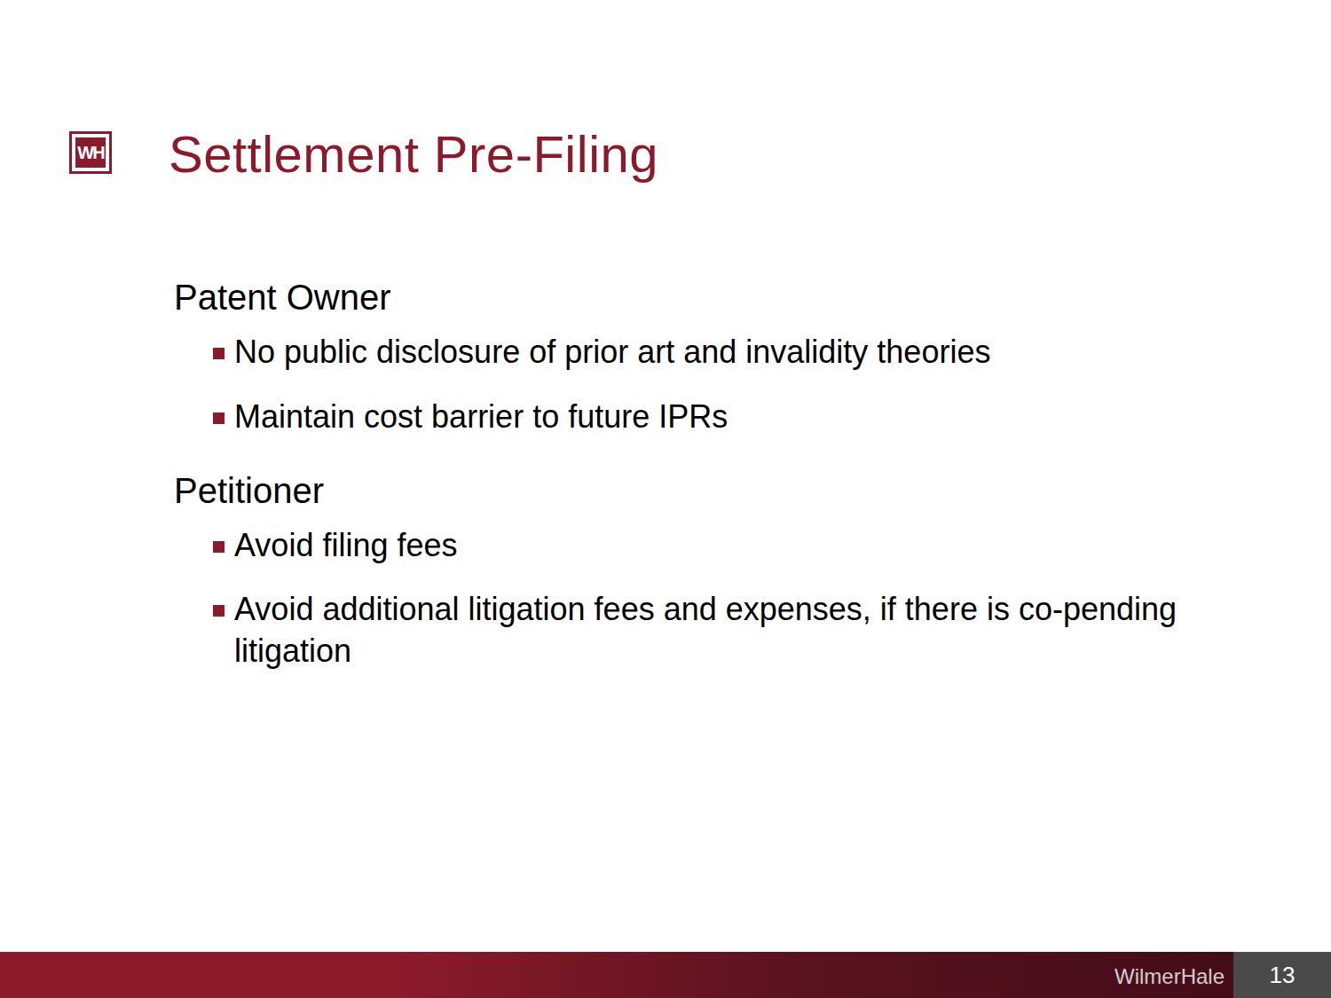WH
Settlement Pre-Filing
Patent Owner
No public disclosure of prior art and invalidity theories
Maintain cost barrier to future IPRs
Petitioner
Avoid filing fees
Avoid additional litigation fees and expenses, if there is co-pending litigation
WilmerHale
13